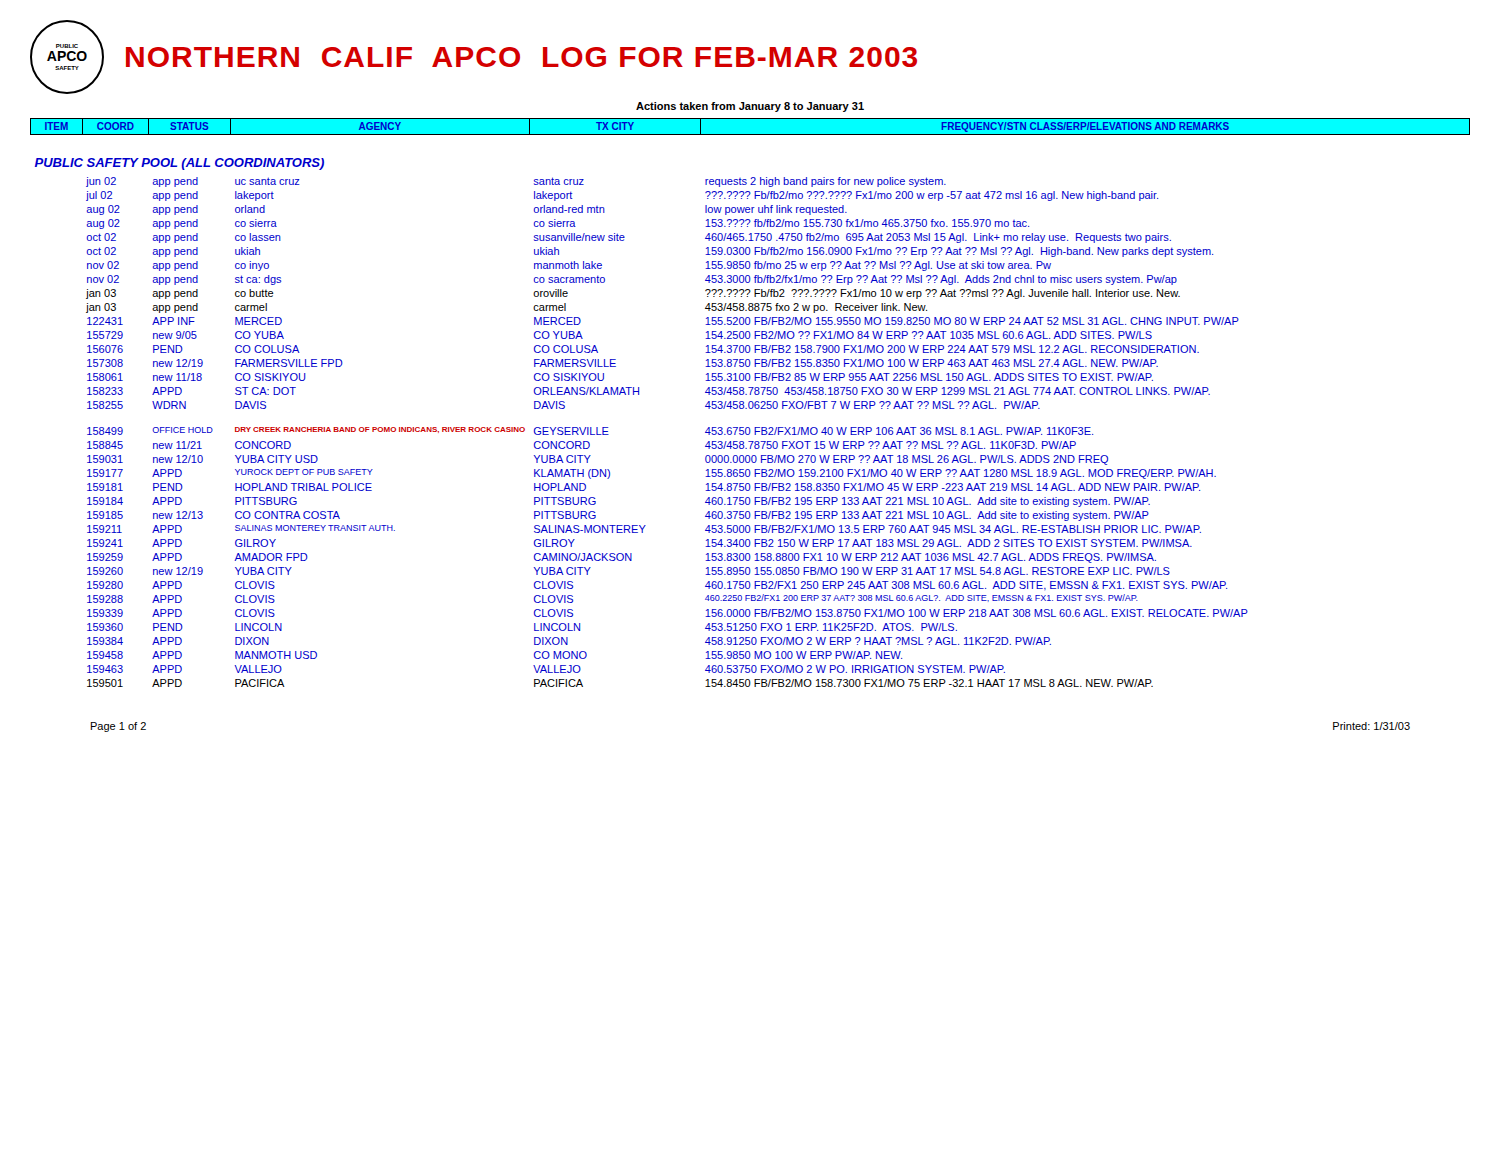PUBLIC APCO SAFETY
NORTHERN CALIF APCO LOG FOR FEB-MAR 2003
Actions taken from January 8 to January 31
| ITEM | COORD | STATUS | AGENCY | TX CITY | FREQUENCY/STN CLASS/ERP/ELEVATIONS AND REMARKS |
| --- | --- | --- | --- | --- | --- |
| PUBLIC SAFETY POOL (ALL COORDINATORS) |
| | jun 02 | app pend | uc santa cruz | santa cruz | requests 2 high band pairs for new police system. |
| | jul 02 | app pend | lakeport | lakeport | ???.???? Fb/fb2/mo ???.???? Fx1/mo 200 w erp -57 aat 472 msl 16 agl. New high-band pair. |
| | aug 02 | app pend | orland | orland-red mtn | low power uhf link requested. |
| | aug 02 | app pend | co sierra | co sierra | 153.???? fb/fb2/mo 155.730 fx1/mo 465.3750 fxo. 155.970 mo tac. |
| | oct 02 | app pend | co lassen | susanville/new site | 460/465.1750 .4750 fb2/mo 695 Aat 2053 Msl 15 Agl. Link+ mo relay use. Requests two pairs. |
| | oct 02 | app pend | ukiah | ukiah | 159.0300 Fb/fb2/mo 156.0900 Fx1/mo ?? Erp ?? Aat ?? Msl ?? Agl. High-band. New parks dept system. |
| | nov 02 | app pend | co inyo | manmoth lake | 155.9850 fb/mo 25 w erp ?? Aat ?? Msl ?? Agl. Use at ski tow area. Pw |
| | nov 02 | app pend | st ca: dgs | co sacramento | 453.3000 fb/fb2/fx1/mo ?? Erp ?? Aat ?? Msl ?? Agl. Adds 2nd chnl to misc users system. Pw/ap |
| | jan 03 | app pend | co butte | oroville | ???.???? Fb/fb2 ???.???? Fx1/mo 10 w erp ?? Aat ??msl ?? Agl. Juvenile hall. Interior use. New. |
| | jan 03 | app pend | carmel | carmel | 453/458.8875 fxo 2 w po. Receiver link. New. |
| | 122431 | APP INF | MERCED | MERCED | 155.5200 FB/FB2/MO 155.9550 MO 159.8250 MO 80 W ERP 24 AAT 52 MSL 31 AGL. CHNG INPUT. PW/AP |
| | 155729 | new 9/05 | CO YUBA | CO YUBA | 154.2500 FB2/MO ?? FX1/MO 84 W ERP ?? AAT 1035 MSL 60.6 AGL. ADD SITES. PW/LS |
| | 156076 | PEND | CO COLUSA | CO COLUSA | 154.3700 FB/FB2 158.7900 FX1/MO 200 W ERP 224 AAT 579 MSL 12.2 AGL. RECONSIDERATION. |
| | 157308 | new 12/19 | FARMERSVILLE FPD | FARMERSVILLE | 153.8750 FB/FB2 155.8350 FX1/MO 100 W ERP 463 AAT 463 MSL 27.4 AGL. NEW. PW/AP. |
| | 158061 | new 11/18 | CO SISKIYOU | CO SISKIYOU | 155.3100 FB/FB2 85 W ERP 955 AAT 2256 MSL 150 AGL. ADDS SITES TO EXIST. PW/AP. |
| | 158233 | APPD | ST CA: DOT | ORLEANS/KLAMATH | 453/458.78750 453/458.18750 FXO 30 W ERP 1299 MSL 21 AGL 774 AAT. CONTROL LINKS. PW/AP. |
| | 158255 | WDRN | DAVIS | DAVIS | 453/458.06250 FXO/FBT 7 W ERP ?? AAT ?? MSL ?? AGL. PW/AP. |
| | 158499 | OFFICE HOLD | DRY CREEK RANCHERIA BAND OF POMO INDICANS, RIVER ROCK CASINO | GEYSERVILLE | 453.6750 FB2/FX1/MO 40 W ERP 106 AAT 36 MSL 8.1 AGL. PW/AP. 11K0F3E. |
| | 158845 | new 11/21 | CONCORD | CONCORD | 453/458.78750 FXOT 15 W ERP ?? AAT ?? MSL ?? AGL. 11K0F3D. PW/AP |
| | 159031 | new 12/10 | YUBA CITY USD | YUBA CITY | 0000.0000 FB/MO 270 W ERP ?? AAT 18 MSL 26 AGL. PW/LS. ADDS 2ND FREQ |
| | 159177 | APPD | YUROCK DEPT OF PUB SAFETY | KLAMATH (DN) | 155.8650 FB2/MO 159.2100 FX1/MO 40 W ERP ?? AAT 1280 MSL 18.9 AGL. MOD FREQ/ERP. PW/AH. |
| | 159181 | PEND | HOPLAND TRIBAL POLICE | HOPLAND | 154.8750 FB/FB2 158.8350 FX1/MO 45 W ERP -223 AAT 219 MSL 14 AGL. ADD NEW PAIR. PW/AP. |
| | 159184 | APPD | PITTSBURG | PITTSBURG | 460.1750 FB/FB2 195 ERP 133 AAT 221 MSL 10 AGL. Add site to existing system. PW/AP. |
| | 159185 | new 12/13 | CO CONTRA COSTA | PITTSBURG | 460.3750 FB/FB2 195 ERP 133 AAT 221 MSL 10 AGL. Add site to existing system. PW/AP |
| | 159211 | APPD | SALINAS MONTEREY TRANSIT AUTH. | SALINAS-MONTEREY | 453.5000 FB/FB2/FX1/MO 13.5 ERP 760 AAT 945 MSL 34 AGL. RE-ESTABLISH PRIOR LIC. PW/AP. |
| | 159241 | APPD | GILROY | GILROY | 154.3400 FB2 150 W ERP 17 AAT 183 MSL 29 AGL. ADD 2 SITES TO EXIST SYSTEM. PW/IMSA. |
| | 159259 | APPD | AMADOR FPD | CAMINO/JACKSON | 153.8300 158.8800 FX1 10 W ERP 212 AAT 1036 MSL 42.7 AGL. ADDS FREQS. PW/IMSA. |
| | 159260 | new 12/19 | YUBA CITY | YUBA CITY | 155.8950 155.0850 FB/MO 190 W ERP 31 AAT 17 MSL 54.8 AGL. RESTORE EXP LIC. PW/LS |
| | 159280 | APPD | CLOVIS | CLOVIS | 460.1750 FB2/FX1 250 ERP 245 AAT 308 MSL 60.6 AGL. ADD SITE, EMSSN & FX1. EXIST SYS. PW/AP. |
| | 159288 | APPD | CLOVIS | CLOVIS | 460.2250 FB2/FX1 200 ERP 37 AAT? 308 MSL 60.6 AGL?. ADD SITE, EMSSN & FX1. EXIST SYS. PW/AP. |
| | 159339 | APPD | CLOVIS | CLOVIS | 156.0000 FB/FB2/MO 153.8750 FX1/MO 100 W ERP 218 AAT 308 MSL 60.6 AGL. EXIST. RELOCATE. PW/AP |
| | 159360 | PEND | LINCOLN | LINCOLN | 453.51250 FXO 1 ERP. 11K25F2D. ATOS. PW/LS. |
| | 159384 | APPD | DIXON | DIXON | 458.91250 FXO/MO 2 W ERP ? HAAT ?MSL ? AGL. 11K2F2D. PW/AP. |
| | 159458 | APPD | MANMOTH USD | CO MONO | 155.9850 MO 100 W ERP PW/AP. NEW. |
| | 159463 | APPD | VALLEJO | VALLEJO | 460.53750 FXO/MO 2 W PO. IRRIGATION SYSTEM. PW/AP. |
| | 159501 | APPD | PACIFICA | PACIFICA | 154.8450 FB/FB2/MO 158.7300 FX1/MO 75 ERP -32.1 HAAT 17 MSL 8 AGL. NEW. PW/AP. |
Page 1 of 2 Printed: 1/31/03